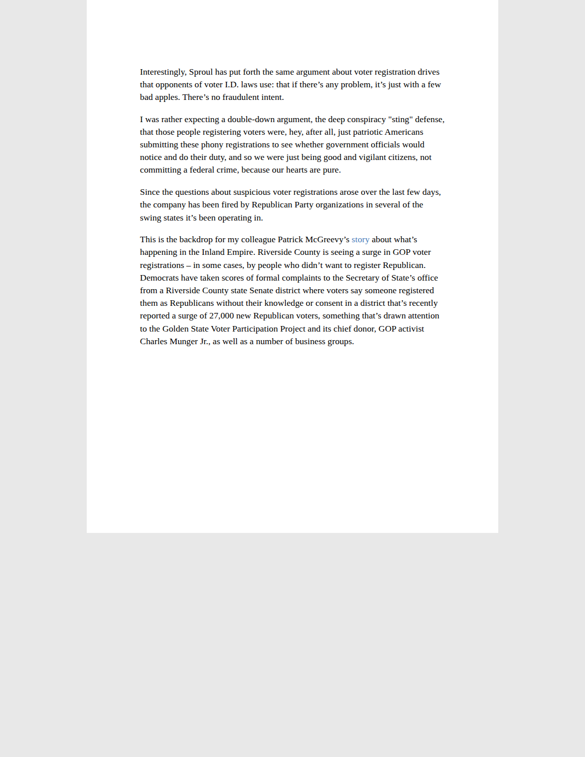Interestingly, Sproul has put forth the same argument about voter registration drives that opponents of voter I.D. laws use: that if there’s any problem, it’s just with a few bad apples. There’s no fraudulent intent.
I was rather expecting a double-down argument, the deep conspiracy "sting" defense, that those people registering voters were, hey, after all, just patriotic Americans submitting these phony registrations to see whether government officials would notice and do their duty, and so we were just being good and vigilant citizens, not committing a federal crime, because our hearts are pure.
Since the questions about suspicious voter registrations arose over the last few days, the company has been fired by Republican Party organizations in several of the swing states it’s been operating in.
This is the backdrop for my colleague Patrick McGreevy’s story about what’s happening in the Inland Empire. Riverside County is seeing a surge in GOP voter registrations – in some cases, by people who didn’t want to register Republican.
Democrats have taken scores of formal complaints to the Secretary of State’s office from a Riverside County state Senate district where voters say someone registered them as Republicans without their knowledge or consent in a district that’s recently reported a surge of 27,000 new Republican voters, something that’s drawn attention to the Golden State Voter Participation Project and its chief donor, GOP activist Charles Munger Jr., as well as a number of business groups.